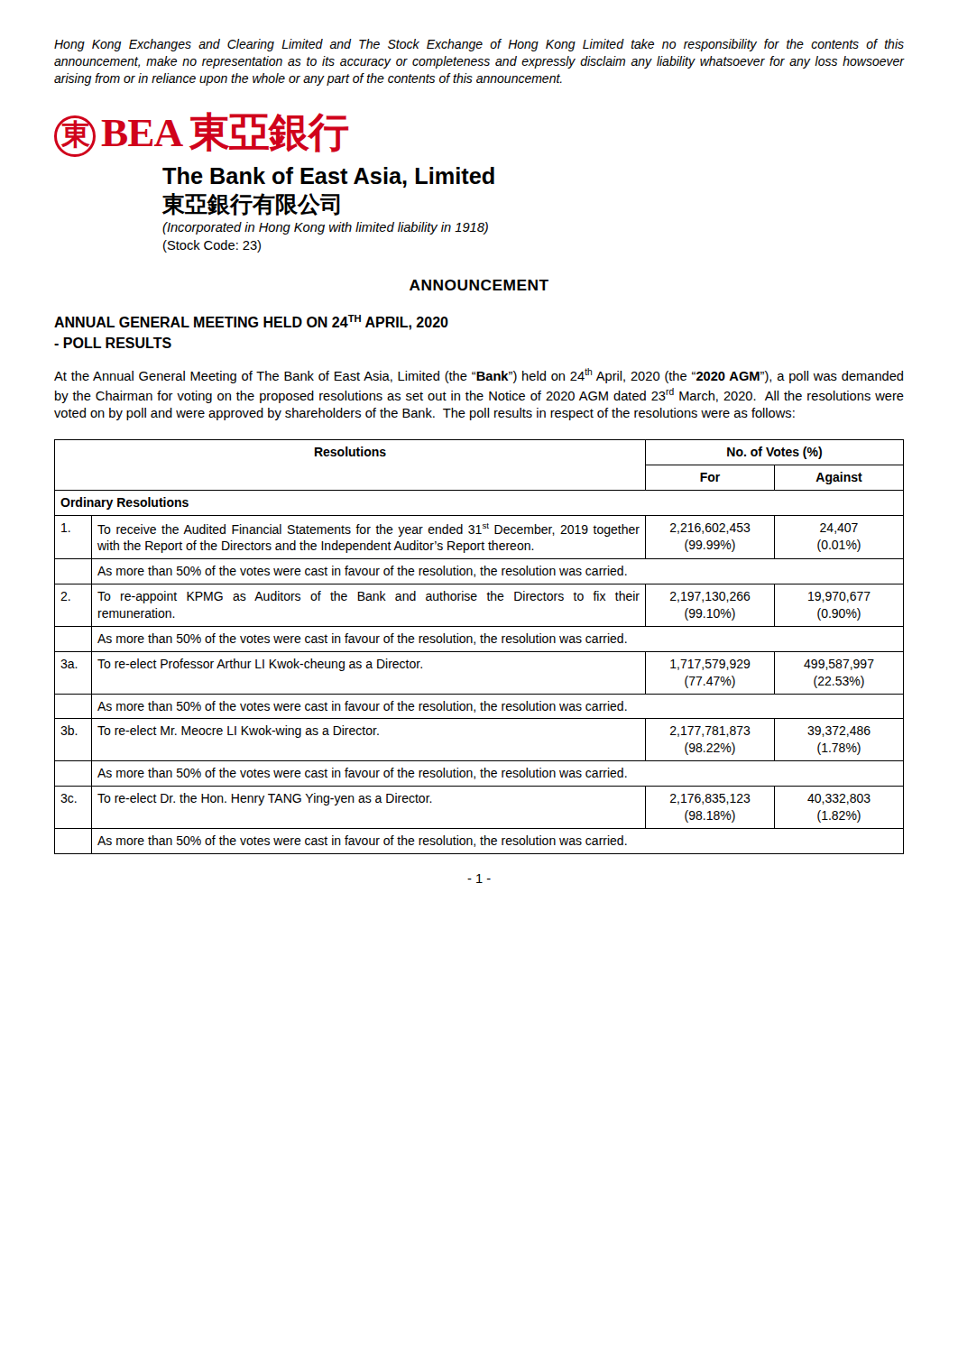Hong Kong Exchanges and Clearing Limited and The Stock Exchange of Hong Kong Limited take no responsibility for the contents of this announcement, make no representation as to its accuracy or completeness and expressly disclaim any liability whatsoever for any loss howsoever arising from or in reliance upon the whole or any part of the contents of this announcement.
東BEA 東亞銀行
The Bank of East Asia, Limited
東亞銀行有限公司
(Incorporated in Hong Kong with limited liability in 1918)
(Stock Code: 23)
ANNOUNCEMENT
ANNUAL GENERAL MEETING HELD ON 24TH APRIL, 2020
- POLL RESULTS
At the Annual General Meeting of The Bank of East Asia, Limited (the “Bank”) held on 24th April, 2020 (the “2020 AGM”), a poll was demanded by the Chairman for voting on the proposed resolutions as set out in the Notice of 2020 AGM dated 23rd March, 2020. All the resolutions were voted on by poll and were approved by shareholders of the Bank. The poll results in respect of the resolutions were as follows:
| Resolutions | No. of Votes (%) |
| --- | --- |
| For | Against |
| Ordinary Resolutions |
| 1. | To receive the Audited Financial Statements for the year ended 31 st December, 2019 together with the Report of the Directors and the Independent Auditor’s Report thereon. | 2,216,602,453 (99.99%) | 24,407 (0.01%) |
| | As more than 50% of the votes were cast in favour of the resolution, the resolution was carried. |
| 2. | To re-appoint KPMG as Auditors of the Bank and authorise the Directors to fix their remuneration. | 2,197,130,266 (99.10%) | 19,970,677 (0.90%) |
| | As more than 50% of the votes were cast in favour of the resolution, the resolution was carried. |
| 3a. | To re-elect Professor Arthur LI Kwok-cheung as a Director. | 1,717,579,929 (77.47%) | 499,587,997 (22.53%) |
| | As more than 50% of the votes were cast in favour of the resolution, the resolution was carried. |
| 3b. | To re-elect Mr. Meocre LI Kwok-wing as a Director. | 2,177,781,873 (98.22%) | 39,372,486 (1.78%) |
| | As more than 50% of the votes were cast in favour of the resolution, the resolution was carried. |
| 3c. | To re-elect Dr. the Hon. Henry TANG Ying-yen as a Director. | 2,176,835,123 (98.18%) | 40,332,803 (1.82%) |
| | As more than 50% of the votes were cast in favour of the resolution, the resolution was carried. |
- 1 -